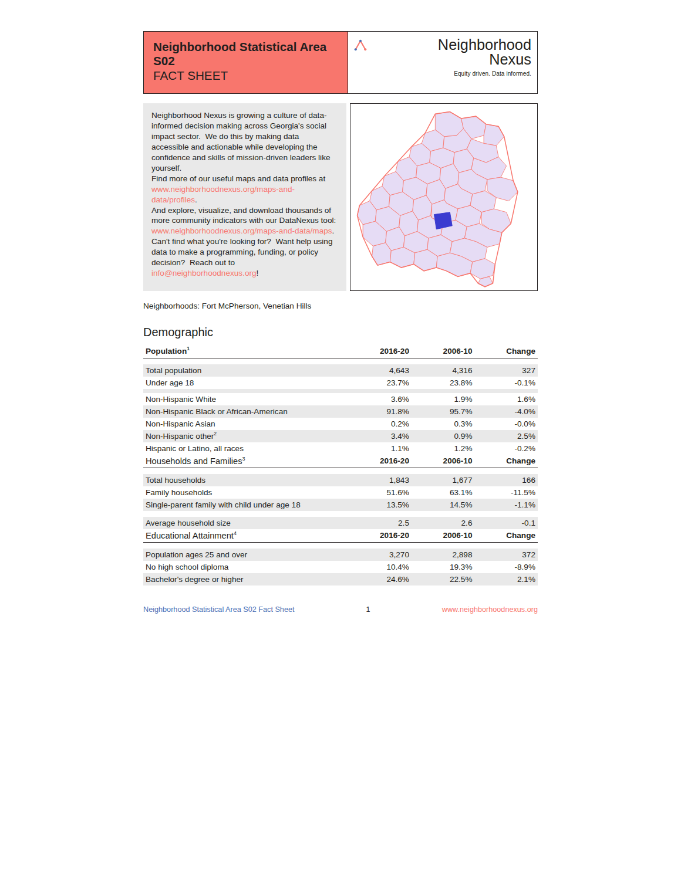Neighborhood Statistical Area S02
FACT SHEET
Neighborhood
Nexus
Equity driven. Data informed.
Neighborhood Nexus is growing a culture of data-informed decision making across Georgia's social impact sector. We do this by making data accessible and actionable while developing the confidence and skills of mission-driven leaders like yourself.
Find more of our useful maps and data profiles at www.neighborhoodnexus.org/maps-and-data/profiles.
And explore, visualize, and download thousands of more community indicators with our DataNexus tool: www.neighborhoodnexus.org/maps-and-data/maps.
Can't find what you're looking for? Want help using data to make a programming, funding, or policy decision? Reach out to info@neighborhoodnexus.org!
Neighborhoods: Fort McPherson, Venetian Hills
Demographic
| Population 1 | 2016-20 | 2006-10 | Change |
| --- | --- | --- | --- |
| Total population | 4,643 | 4,316 | 327 |
| Under age 18 | 23.7% | 23.8% | -0.1% |
| Non-Hispanic White | 3.6% | 1.9% | 1.6% |
| Non-Hispanic Black or African-American | 91.8% | 95.7% | -4.0% |
| Non-Hispanic Asian | 0.2% | 0.3% | -0.0% |
| Non-Hispanic other 2 | 3.4% | 0.9% | 2.5% |
| Hispanic or Latino, all races | 1.1% | 1.2% | -0.2% |
| Households and Families 3 | 2016-20 | 2006-10 | Change |
| Total households | 1,843 | 1,677 | 166 |
| Family households | 51.6% | 63.1% | -11.5% |
| Single-parent family with child under age 18 | 13.5% | 14.5% | -1.1% |
| Average household size | 2.5 | 2.6 | -0.1 |
| Educational Attainment 4 | 2016-20 | 2006-10 | Change |
| Population ages 25 and over | 3,270 | 2,898 | 372 |
| No high school diploma | 10.4% | 19.3% | -8.9% |
| Bachelor's degree or higher | 24.6% | 22.5% | 2.1% |
Neighborhood Statistical Area S02 Fact Sheet
1
www.neighborhoodnexus.org